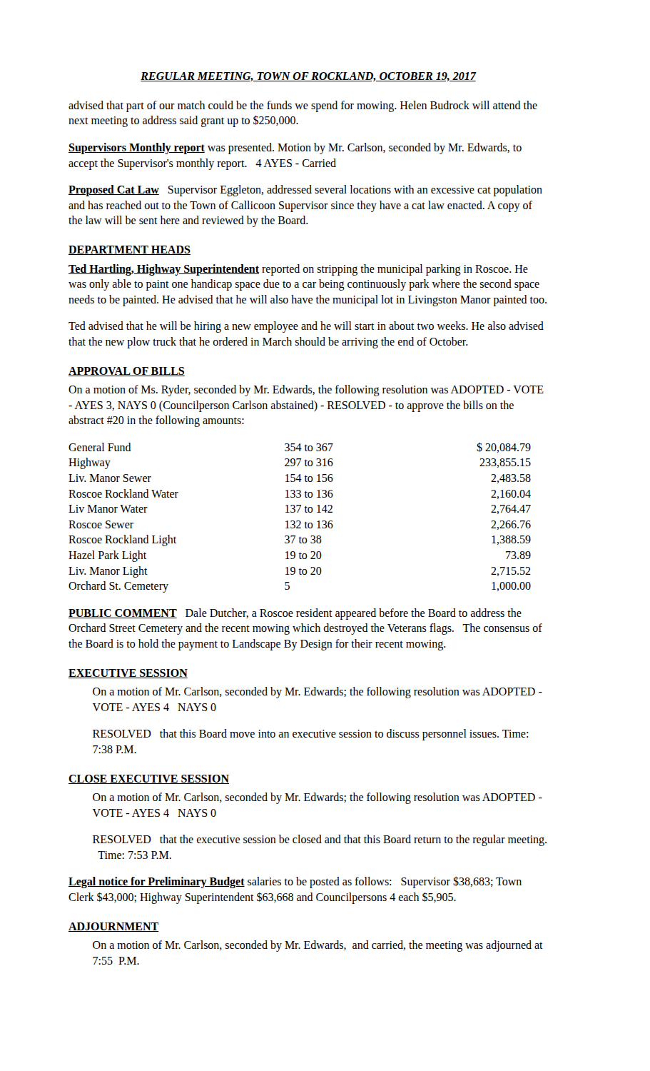REGULAR MEETING, TOWN OF ROCKLAND, OCTOBER 19, 2017
advised that part of our match could be the funds we spend for mowing. Helen Budrock will attend the next meeting to address said grant up to $250,000.
Supervisors Monthly report was presented. Motion by Mr. Carlson, seconded by Mr. Edwards, to accept the Supervisor's monthly report. 4 AYES - Carried
Proposed Cat Law Supervisor Eggleton, addressed several locations with an excessive cat population and has reached out to the Town of Callicoon Supervisor since they have a cat law enacted. A copy of the law will be sent here and reviewed by the Board.
DEPARTMENT HEADS
Ted Hartling, Highway Superintendent reported on stripping the municipal parking in Roscoe. He was only able to paint one handicap space due to a car being continuously park where the second space needs to be painted. He advised that he will also have the municipal lot in Livingston Manor painted too.
Ted advised that he will be hiring a new employee and he will start in about two weeks. He also advised that the new plow truck that he ordered in March should be arriving the end of October.
APPROVAL OF BILLS
On a motion of Ms. Ryder, seconded by Mr. Edwards, the following resolution was ADOPTED - VOTE - AYES 3, NAYS 0 (Councilperson Carlson abstained) - RESOLVED - to approve the bills on the abstract #20 in the following amounts:
| General Fund | 354 to 367 | $ 20,084.79 |
| Highway | 297 to 316 | 233,855.15 |
| Liv. Manor Sewer | 154 to 156 | 2,483.58 |
| Roscoe Rockland Water | 133 to 136 | 2,160.04 |
| Liv Manor Water | 137 to 142 | 2,764.47 |
| Roscoe Sewer | 132 to 136 | 2,266.76 |
| Roscoe Rockland Light | 37 to 38 | 1,388.59 |
| Hazel Park Light | 19 to 20 | 73.89 |
| Liv. Manor Light | 19 to 20 | 2,715.52 |
| Orchard St. Cemetery | 5 | 1,000.00 |
PUBLIC COMMENT Dale Dutcher, a Roscoe resident appeared before the Board to address the Orchard Street Cemetery and the recent mowing which destroyed the Veterans flags. The consensus of the Board is to hold the payment to Landscape By Design for their recent mowing.
EXECUTIVE SESSION
On a motion of Mr. Carlson, seconded by Mr. Edwards; the following resolution was ADOPTED - VOTE - AYES 4 NAYS 0
RESOLVED that this Board move into an executive session to discuss personnel issues. Time: 7:38 P.M.
CLOSE EXECUTIVE SESSION
On a motion of Mr. Carlson, seconded by Mr. Edwards; the following resolution was ADOPTED - VOTE - AYES 4 NAYS 0
RESOLVED that the executive session be closed and that this Board return to the regular meeting. Time: 7:53 P.M.
Legal notice for Preliminary Budget salaries to be posted as follows: Supervisor $38,683; Town Clerk $43,000; Highway Superintendent $63,668 and Councilpersons 4 each $5,905.
ADJOURNMENT
On a motion of Mr. Carlson, seconded by Mr. Edwards, and carried, the meeting was adjourned at 7:55 P.M.